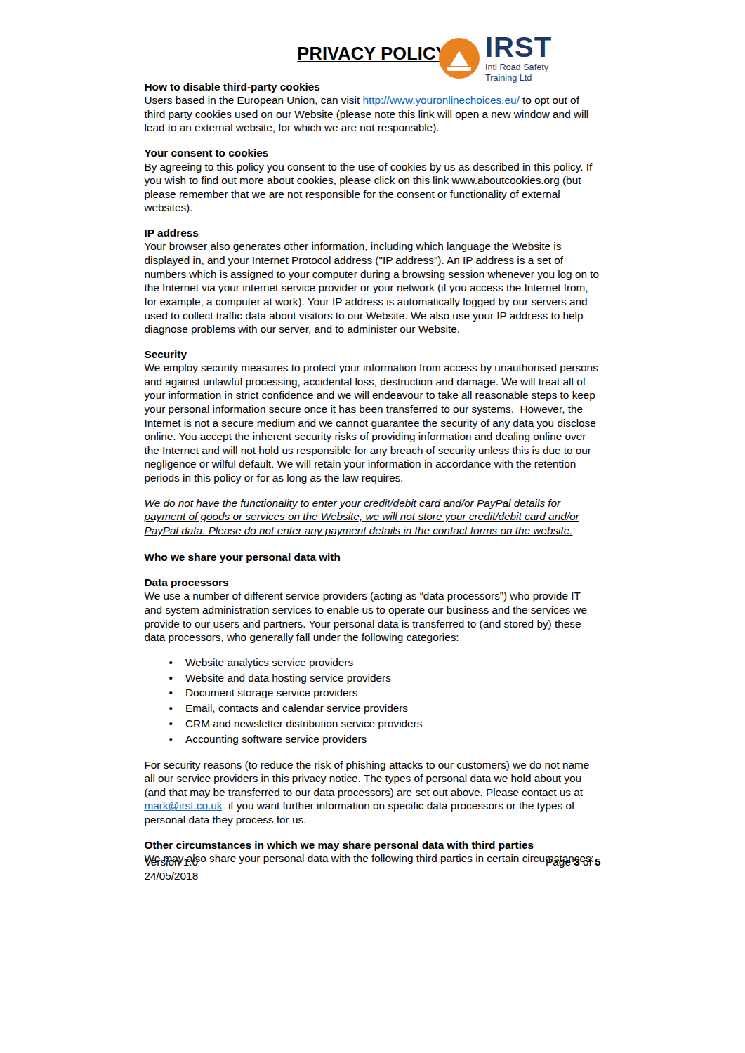IRST Intl Road Safety
Training Ltd
PRIVACY POLICY
How to disable third-party cookies
Users based in the European Union, can visit http://www.youronlinechoices.eu/ to opt out of third party cookies used on our Website (please note this link will open a new window and will lead to an external website, for which we are not responsible).
Your consent to cookies
By agreeing to this policy you consent to the use of cookies by us as described in this policy. If you wish to find out more about cookies, please click on this link www.aboutcookies.org (but please remember that we are not responsible for the consent or functionality of external websites).
IP address
Your browser also generates other information, including which language the Website is displayed in, and your Internet Protocol address ("IP address"). An IP address is a set of numbers which is assigned to your computer during a browsing session whenever you log on to the Internet via your internet service provider or your network (if you access the Internet from, for example, a computer at work). Your IP address is automatically logged by our servers and used to collect traffic data about visitors to our Website. We also use your IP address to help diagnose problems with our server, and to administer our Website.
Security
We employ security measures to protect your information from access by unauthorised persons and against unlawful processing, accidental loss, destruction and damage. We will treat all of your information in strict confidence and we will endeavour to take all reasonable steps to keep your personal information secure once it has been transferred to our systems. However, the Internet is not a secure medium and we cannot guarantee the security of any data you disclose online. You accept the inherent security risks of providing information and dealing online over the Internet and will not hold us responsible for any breach of security unless this is due to our negligence or wilful default. We will retain your information in accordance with the retention periods in this policy or for as long as the law requires.
We do not have the functionality to enter your credit/debit card and/or PayPal details for payment of goods or services on the Website, we will not store your credit/debit card and/or PayPal data. Please do not enter any payment details in the contact forms on the website.
Who we share your personal data with
Data processors
We use a number of different service providers (acting as “data processors”) who provide IT and system administration services to enable us to operate our business and the services we provide to our users and partners. Your personal data is transferred to (and stored by) these data processors, who generally fall under the following categories:
Website analytics service providers
Website and data hosting service providers
Document storage service providers
Email, contacts and calendar service providers
CRM and newsletter distribution service providers
Accounting software service providers
For security reasons (to reduce the risk of phishing attacks to our customers) we do not name all our service providers in this privacy notice. The types of personal data we hold about you (and that may be transferred to our data processors) are set out above. Please contact us at mark@irst.co.uk if you want further information on specific data processors or the types of personal data they process for us.
Other circumstances in which we may share personal data with third parties
We may also share your personal data with the following third parties in certain circumstances:
Version 1.0
24/05/2018
Page 3 of 5